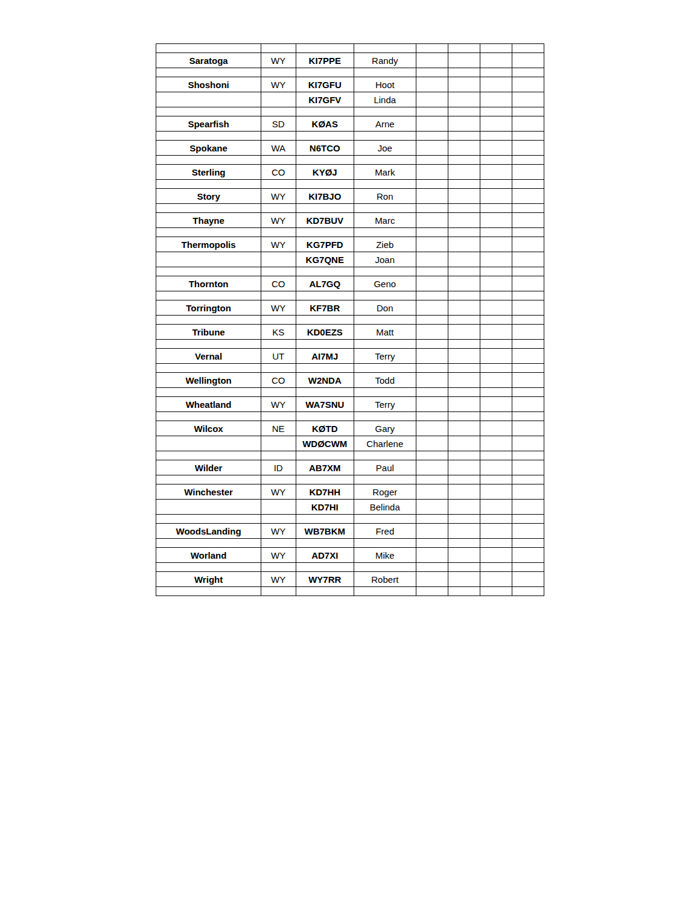| Saratoga | WY | KI7PPE | Randy | | | | |
| Shoshoni | WY | KI7GFU | Hoot | | | | |
| | | KI7GFV | Linda | | | | |
| Spearfish | SD | KØAS | Arne | | | | |
| Spokane | WA | N6TCO | Joe | | | | |
| Sterling | CO | KYØJ | Mark | | | | |
| Story | WY | KI7BJO | Ron | | | | |
| Thayne | WY | KD7BUV | Marc | | | | |
| Thermopolis | WY | KG7PFD | Zieb | | | | |
| | | KG7QNE | Joan | | | | |
| Thornton | CO | AL7GQ | Geno | | | | |
| Torrington | WY | KF7BR | Don | | | | |
| Tribune | KS | KD0EZS | Matt | | | | |
| Vernal | UT | AI7MJ | Terry | | | | |
| Wellington | CO | W2NDA | Todd | | | | |
| Wheatland | WY | WA7SNU | Terry | | | | |
| Wilcox | NE | KØTD | Gary | | | | |
| | | WDØCWM | Charlene | | | | |
| Wilder | ID | AB7XM | Paul | | | | |
| Winchester | WY | KD7HH | Roger | | | | |
| | | KD7HI | Belinda | | | | |
| WoodsLanding | WY | WB7BKM | Fred | | | | |
| Worland | WY | AD7XI | Mike | | | | |
| Wright | WY | WY7RR | Robert | | | | |